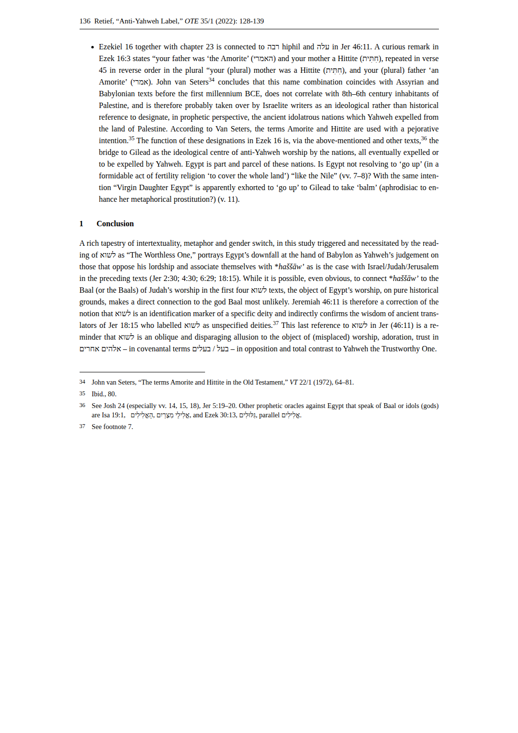136 Retief, “Anti-Yahweh Label,” OTE 35/1 (2022): 128-139
Ezekiel 16 together with chapter 23 is connected to רבה hiphil and עלה in Jer 46:11. A curious remark in Ezek 16:3 states “your father was ‘the Amorite’ (האמרי) and your mother a Hittite (חִתִּית), repeated in verse 45 in reverse order in the plural “your (plural) mother was a Hittite (חִתִּית), and your (plural) father ‘an Amorite’ (אמרי). John van Seters34 concludes that this name combination coincides with Assyrian and Babylonian texts before the first millennium BCE, does not correlate with 8th–6th century inhabitants of Palestine, and is therefore probably taken over by Israelite writers as an ideological rather than historical reference to designate, in prophetic perspective, the ancient idolatrous nations which Yahweh expelled from the land of Palestine. According to Van Seters, the terms Amorite and Hittite are used with a pejorative intention.35 The function of these designations in Ezek 16 is, via the above-mentioned and other texts,36 the bridge to Gilead as the ideological centre of anti-Yahweh worship by the nations, all eventually expelled or to be expelled by Yahweh. Egypt is part and parcel of these nations. Is Egypt not resolving to ‘go up’ (in a formidable act of fertility religion ‘to cover the whole land’) “like the Nile” (vv. 7–8)? With the same intention “Virgin Daughter Egypt” is apparently exhorted to ‘go up’ to Gilead to take ‘balm’ (aphrodisiac to enhance her metaphorical prostitution?) (v. 11).
1 Conclusion
A rich tapestry of intertextuality, metaphor and gender switch, in this study triggered and necessitated by the reading of לשוא as “The Worthless One,” portrays Egypt’s downfall at the hand of Babylon as Yahweh’s judgement on those that oppose his lordship and associate themselves with *haššāw’ as is the case with Israel/Judah/Jerusalem in the preceding texts (Jer 2:30; 4:30; 6:29; 18:15). While it is possible, even obvious, to connect *haššāw’ to the Baal (or the Baals) of Judah’s worship in the first four לשוא texts, the object of Egypt’s worship, on pure historical grounds, makes a direct connection to the god Baal most unlikely. Jeremiah 46:11 is therefore a correction of the notion that לשוא is an identification marker of a specific deity and indirectly confirms the wisdom of ancient translators of Jer 18:15 who labelled לשוא as unspecified deities.37 This last reference to לשוא in Jer (46:11) is a reminder that לשוא is an oblique and disparaging allusion to the object of (misplaced) worship, adoration, trust in אלהים אחרים – in covenantal terms בעל / בעלים – in opposition and total contrast to Yahweh the Trustworthy One.
34 John van Seters, “The terms Amorite and Hittite in the Old Testament,” VT 22/1 (1972), 64–81.
35 Ibid., 80.
36 See Josh 24 (especially vv. 14, 15, 18), Jer 5:19–20. Other prophetic oracles against Egypt that speak of Baal or idols (gods) are Isa 19:1, הָאֱלִילִים, אֱלִילֵי מִצְרַיִם, and Ezek 30:13, גִּלּוּלִים, parallel אֱלִילִים.
37 See footnote 7.